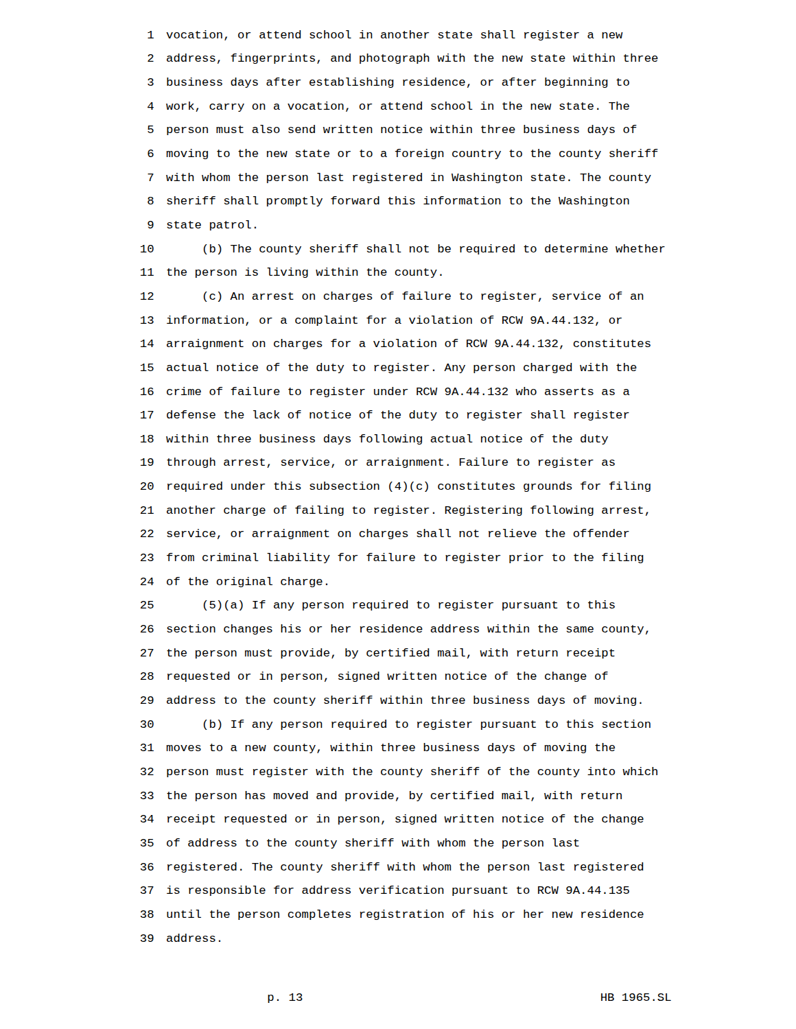vocation, or attend school in another state shall register a new
address, fingerprints, and photograph with the new state within three
business days after establishing residence, or after beginning to
work, carry on a vocation, or attend school in the new state. The
person must also send written notice within three business days of
moving to the new state or to a foreign country to the county sheriff
with whom the person last registered in Washington state. The county
sheriff shall promptly forward this information to the Washington
state patrol.
(b) The county sheriff shall not be required to determine whether
the person is living within the county.
(c) An arrest on charges of failure to register, service of an
information, or a complaint for a violation of RCW 9A.44.132, or
arraignment on charges for a violation of RCW 9A.44.132, constitutes
actual notice of the duty to register. Any person charged with the
crime of failure to register under RCW 9A.44.132 who asserts as a
defense the lack of notice of the duty to register shall register
within three business days following actual notice of the duty
through arrest, service, or arraignment. Failure to register as
required under this subsection (4)(c) constitutes grounds for filing
another charge of failing to register. Registering following arrest,
service, or arraignment on charges shall not relieve the offender
from criminal liability for failure to register prior to the filing
of the original charge.
(5)(a) If any person required to register pursuant to this
section changes his or her residence address within the same county,
the person must provide, by certified mail, with return receipt
requested or in person, signed written notice of the change of
address to the county sheriff within three business days of moving.
(b) If any person required to register pursuant to this section
moves to a new county, within three business days of moving the
person must register with the county sheriff of the county into which
the person has moved and provide, by certified mail, with return
receipt requested or in person, signed written notice of the change
of address to the county sheriff with whom the person last
registered. The county sheriff with whom the person last registered
is responsible for address verification pursuant to RCW 9A.44.135
until the person completes registration of his or her new residence
address.
p. 13 HB 1965.SL